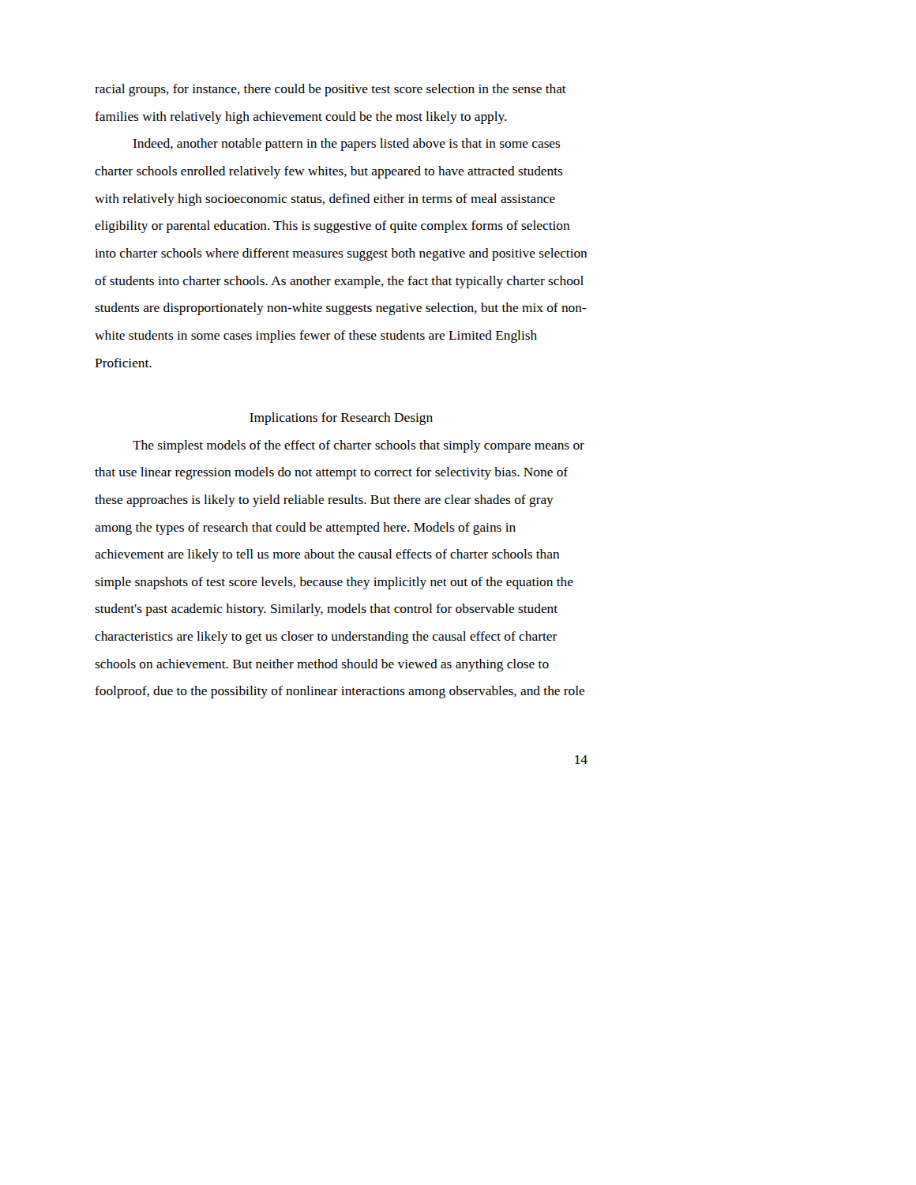racial groups, for instance, there could be positive test score selection in the sense that families with relatively high achievement could be the most likely to apply.
Indeed, another notable pattern in the papers listed above is that in some cases charter schools enrolled relatively few whites, but appeared to have attracted students with relatively high socioeconomic status, defined either in terms of meal assistance eligibility or parental education. This is suggestive of quite complex forms of selection into charter schools where different measures suggest both negative and positive selection of students into charter schools. As another example, the fact that typically charter school students are disproportionately non-white suggests negative selection, but the mix of non-white students in some cases implies fewer of these students are Limited English Proficient.
Implications for Research Design
The simplest models of the effect of charter schools that simply compare means or that use linear regression models do not attempt to correct for selectivity bias. None of these approaches is likely to yield reliable results. But there are clear shades of gray among the types of research that could be attempted here. Models of gains in achievement are likely to tell us more about the causal effects of charter schools than simple snapshots of test score levels, because they implicitly net out of the equation the student's past academic history. Similarly, models that control for observable student characteristics are likely to get us closer to understanding the causal effect of charter schools on achievement. But neither method should be viewed as anything close to foolproof, due to the possibility of nonlinear interactions among observables, and the role
14